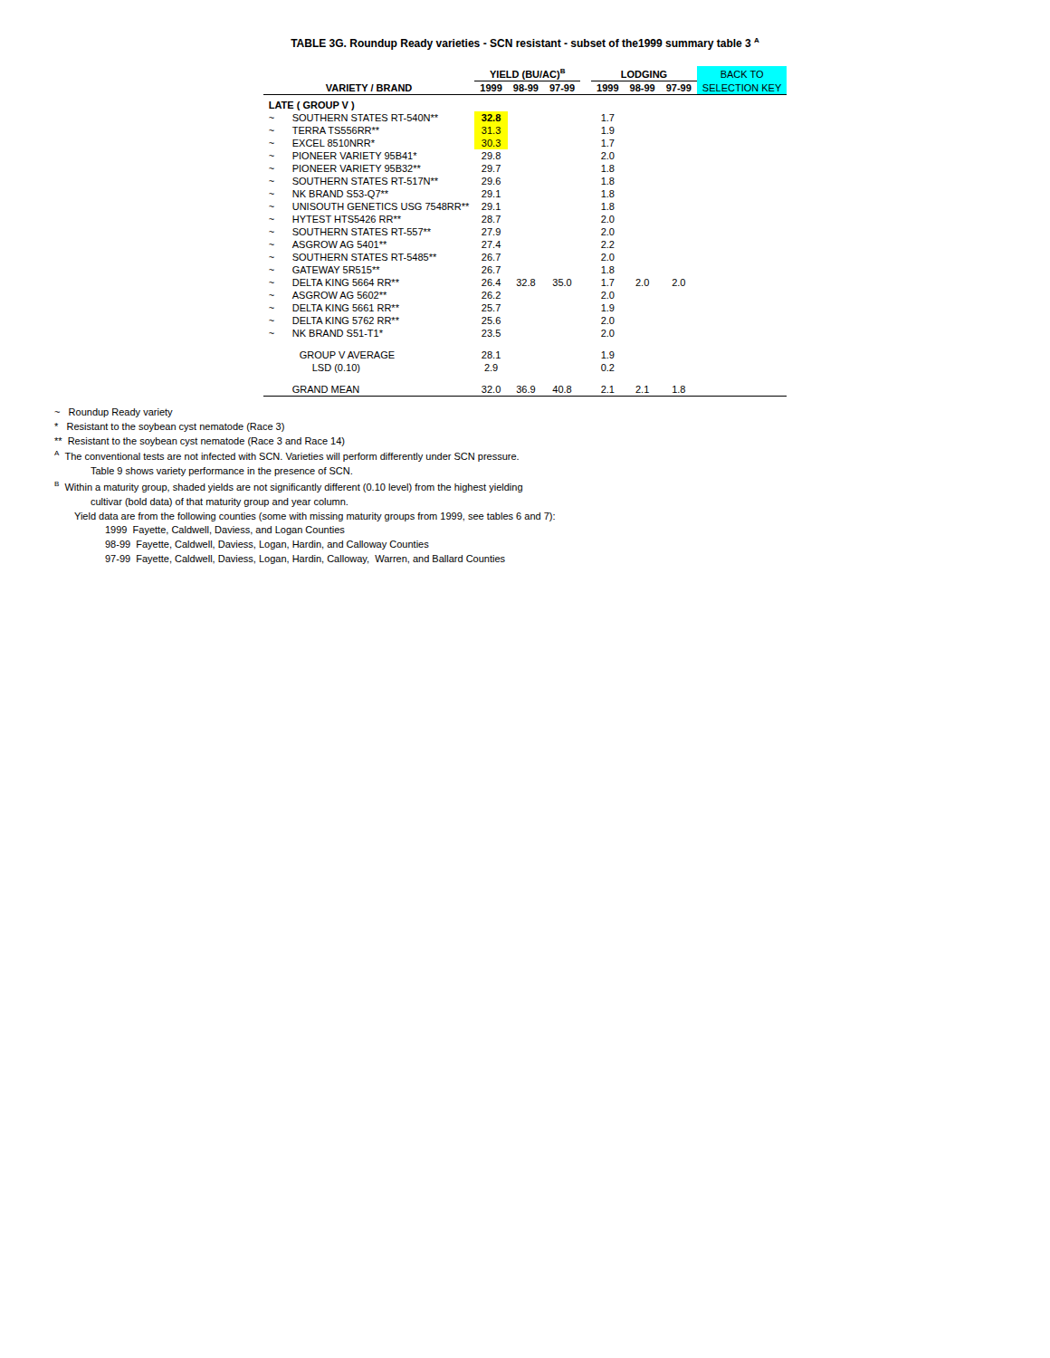TABLE 3G. Roundup Ready varieties - SCN resistant - subset of the1999 summary table 3 A
| | YIELD (BU/AC) B | | LODGING | BACK TO |
| VARIETY / BRAND | 1999 | 98-99 | 97-99 | | 1999 | 98-99 | 97-99 | SELECTION KEY |
| LATE ( GROUP V ) | |
| ~ | SOUTHERN STATES RT-540N** | 32.8 | | | | 1.7 | | | |
| ~ | TERRA TS556RR** | 31.3 | | | | 1.9 | | | |
| ~ | EXCEL 8510NRR* | 30.3 | | | | 1.7 | | | |
| ~ | PIONEER VARIETY 95B41* | 29.8 | | | | 2.0 | | | |
| ~ | PIONEER VARIETY 95B32** | 29.7 | | | | 1.8 | | | |
| ~ | SOUTHERN STATES RT-517N** | 29.6 | | | | 1.8 | | | |
| ~ | NK BRAND S53-Q7** | 29.1 | | | | 1.8 | | | |
| ~ | UNISOUTH GENETICS USG 7548RR** | 29.1 | | | | 1.8 | | | |
| ~ | HYTEST HTS5426 RR** | 28.7 | | | | 2.0 | | | |
| ~ | SOUTHERN STATES RT-557** | 27.9 | | | | 2.0 | | | |
| ~ | ASGROW AG 5401** | 27.4 | | | | 2.2 | | | |
| ~ | SOUTHERN STATES RT-5485** | 26.7 | | | | 2.0 | | | |
| ~ | GATEWAY 5R515** | 26.7 | | | | 1.8 | | | |
| ~ | DELTA KING 5664 RR** | 26.4 | 32.8 | 35.0 | | 1.7 | 2.0 | 2.0 | |
| ~ | ASGROW AG 5602** | 26.2 | | | | 2.0 | | | |
| ~ | DELTA KING 5661 RR** | 25.7 | | | | 1.9 | | | |
| ~ | DELTA KING 5762 RR** | 25.6 | | | | 2.0 | | | |
| ~ | NK BRAND S51-T1* | 23.5 | | | | 2.0 | | | |
| | GROUP V AVERAGE | 28.1 | | | | 1.9 | | | |
| | LSD (0.10) | 2.9 | | | | 0.2 | | | |
| | GRAND MEAN | 32.0 | 36.9 | 40.8 | | 2.1 | 2.1 | 1.8 | |
~ Roundup Ready variety * Resistant to the soybean cyst nematode (Race 3) ** Resistant to the soybean cyst nematode (Race 3 and Race 14) A The conventional tests are not infected with SCN. Varieties will perform differently under SCN pressure. Table 9 shows variety performance in the presence of SCN. B Within a maturity group, shaded yields are not significantly different (0.10 level) from the highest yielding cultivar (bold data) of that maturity group and year column. Yield data are from the following counties (some with missing maturity groups from 1999, see tables 6 and 7): 1999 Fayette, Caldwell, Daviess, and Logan Counties 98-99 Fayette, Caldwell, Daviess, Logan, Hardin, and Calloway Counties 97-99 Fayette, Caldwell, Daviess, Logan, Hardin, Calloway, Warren, and Ballard Counties